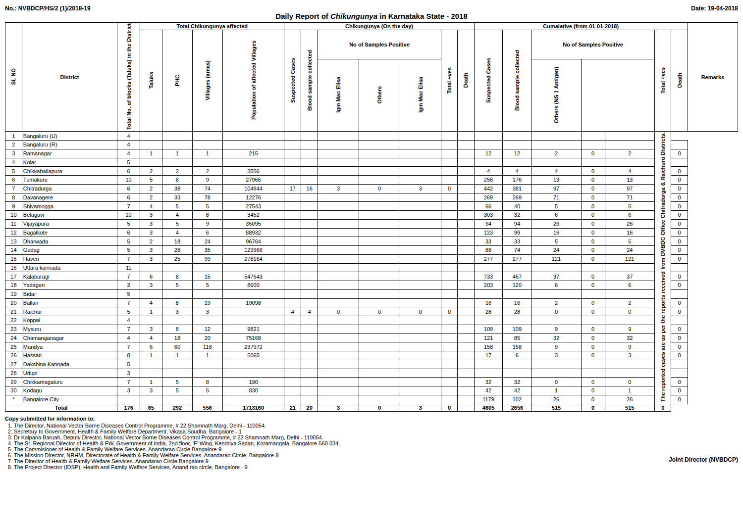No.: NVBDCP/HS/2 (1)/2018-19
Date: 19-04-2018
Daily Report of Chikungunya in Karnataka State - 2018
| SL NO | District | Total No. of blocks (Taluks) in the District | Total Chikungunya affected | Chikungunya (On the day) | Cumalative (from 01-01-2018) | Remarks |
| --- | --- | --- | --- | --- | --- | --- |
| Taluks | PHC | Villages (areas) | Population of affected Villages | Suspected Cases | Blood sample collected | No of Samples Positive | Total +ves | Death | Suspected Cases | Blood sample collected | No of Samples Positive | Total +ves | Death |
| Igm Mac Elisa | Others | Igm Mac Elisa | Others (NS 1 Antigen) |
| 1 | Bangaluru (U) | 4 | | | | | | | | | | | | | | | | | The reported cases are as per the reports received from DVBDC Office Chitradurga & Raichuru Districts. |
| 2 | Bangaluru (R) | 4 | | | | | | | | | | | | | | | | | |
| 3 | Ramanagar | 4 | 1 | 1 | 1 | 215 | | | | | | | | 12 | 12 | 2 | 0 | 2 | 0 |
| 4 | Kolar | 5 | | | | | | | | | | | | | | | | | |
| 5 | Chikkaballapura | 6 | 2 | 2 | 2 | 3556 | | | | | | | | 4 | 4 | 4 | 0 | 4 | 0 |
| 6 | Tumakuru | 10 | 5 | 8 | 9 | 27966 | | | | | | | | 256 | 176 | 13 | 0 | 13 | 0 |
| 7 | Chitradurga | 6 | 2 | 38 | 74 | 104944 | 17 | 16 | 3 | 0 | 3 | 0 | | 442 | 381 | 97 | 0 | 97 | 0 |
| 8 | Davanagere | 6 | 2 | 33 | 78 | 12276 | | | | | | | | 269 | 269 | 71 | 0 | 71 | 0 |
| 9 | Shivamogga | 7 | 4 | 5 | 5 | 27543 | | | | | | | | 66 | 40 | 5 | 0 | 5 | 0 |
| 10 | Belagavi | 10 | 3 | 4 | 8 | 3452 | | | | | | | | 303 | 32 | 6 | 0 | 6 | 0 |
| 11 | Vijayapura | 5 | 3 | 5 | 9 | 35095 | | | | | | | | 94 | 94 | 26 | 0 | 26 | 0 |
| 12 | Bagalkote | 6 | 3 | 4 | 6 | 88932 | | | | | | | | 123 | 99 | 16 | 0 | 16 | 0 |
| 13 | Dharwada | 5 | 2 | 18 | 24 | 96764 | | | | | | | | 33 | 33 | 5 | 0 | 5 | 0 |
| 14 | Gadag | 5 | 3 | 28 | 35 | 129966 | | | | | | | | 88 | 74 | 24 | 0 | 24 | 0 |
| 15 | Haveri | 7 | 3 | 25 | 99 | 278164 | | | | | | | | 277 | 277 | 121 | 0 | 121 | 0 |
| 16 | Uttara kannada | 11 | | | | | | | | | | | | | | | | | |
| 17 | Kalaburagi | 7 | 6 | 8 | 15 | 547543 | | | | | | | | 733 | 467 | 37 | 0 | 37 | 0 |
| 18 | Yadageri | 3 | 3 | 5 | 5 | 8600 | | | | | | | | 203 | 120 | 6 | 0 | 6 | 0 |
| 19 | Bidar | 5 | | | | | | | | | | | | | | | | | |
| 20 | Ballari | 7 | 4 | 8 | 19 | 19098 | | | | | | | | 16 | 16 | 2 | 0 | 2 | 0 |
| 21 | Raichur | 5 | 1 | 3 | 3 | | 4 | 4 | 0 | 0 | 0 | 0 | | 28 | 28 | 0 | 0 | 0 | 0 |
| 22 | Koppal | 4 | | | | | | | | | | | | | | | | | |
| 23 | Mysuru | 7 | 3 | 8 | 12 | 9821 | | | | | | | | 109 | 109 | 9 | 0 | 9 | 0 |
| 24 | Chamarajanagar | 4 | 4 | 18 | 20 | 75168 | | | | | | | | 121 | 85 | 32 | 0 | 32 | 0 |
| 25 | Mandya | 7 | 6 | 60 | 118 | 237972 | | | | | | | | 158 | 158 | 9 | 0 | 9 | 0 |
| 26 | Hassan | 8 | 1 | 1 | 1 | 5065 | | | | | | | | 17 | 6 | 3 | 0 | 3 | 0 |
| 27 | Dakshina Kannada | 5 | | | | | | | | | | | | | | | | | |
| 28 | Udupi | 3 | | | | | | | | | | | | | | | | | |
| 29 | Chikkamagaluru | 7 | 1 | 5 | 8 | 190 | | | | | | | | 32 | 32 | 0 | 0 | 0 | 0 |
| 30 | Kodagu | 3 | 3 | 5 | 5 | 830 | | | | | | | | 42 | 42 | 1 | 0 | 1 | 0 |
| * | Bangalore City | | | | | | | | | | | | | 1179 | 102 | 26 | 0 | 26 | 0 |
| Total | 176 | 65 | 292 | 556 | 1713160 | 21 | 20 | 3 | 0 | 3 | 0 | | 4605 | 2656 | 515 | 0 | 515 | 0 |
Copy submitted for information to:
The Director, National Vector Borne Diseases Control Programme, # 22 Shamnath Marg, Delhi - 110054.
Secretary to Government, Health & Family Welfare Department, Vikasa Soudha, Bangalore - 1
Dr Kalpana Baruah, Deputy Director, National Vector Borne Diseases Control Programme, # 22 Shamnath Marg, Delhi - 110054.
The Sr. Regional Director of Health & FW, Government of India, 2nd floor, 'F' Wing, Kendriya Sadan, Koramangala, Bangalore-560 034
The Commisioner of Health & Family Welfare Services. Anandarao Circle Bangalore-9
The Mission Director, NRHM, Directorate of Health & Family Welfare Services. Anandarao Circle, Bangalore-9
The Director of Health & Family Welfare Services. Anandarao Circle Bangalore-9
The Project Director (IDSP), Health and Family Welfare Services, Anand rao circle, Bangalore - 9
Joint Director (NVBDCP)